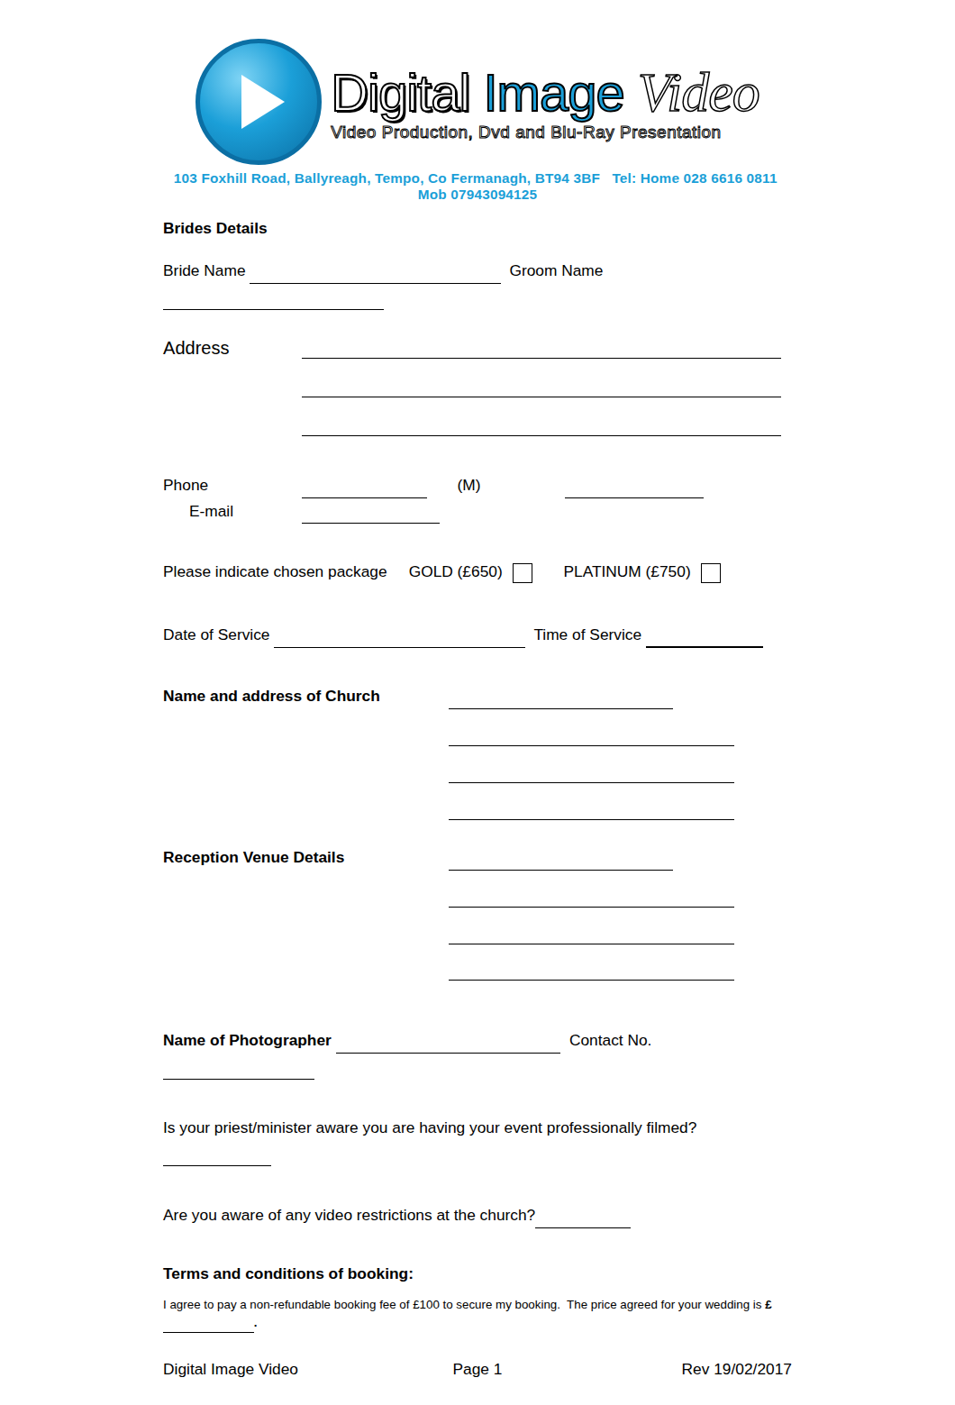Digital Image Video
Video Production, Dvd and Blu-Ray Presentation
103 Foxhill Road, Ballyreagh, Tempo, Co Fermanagh, BT94 3BF Tel: Home 028 6616 0811 Mob 07943094125
Brides Details
Bride Name Groom Name
Address
Phone (M) E-mail
Please indicate chosen package GOLD (£650) PLATINUM (£750)
Date of Service Time of Service
Name and address of Church
Reception Venue Details
Name of Photographer Contact No.
Is your priest/minister aware you are having your event professionally filmed?
Are you aware of any video restrictions at the church?
Terms and conditions of booking:
I agree to pay a non-refundable booking fee of £100 to secure my booking. The price agreed for your wedding is £ .
Digital Image Video
Page 1
Rev 19/02/2017